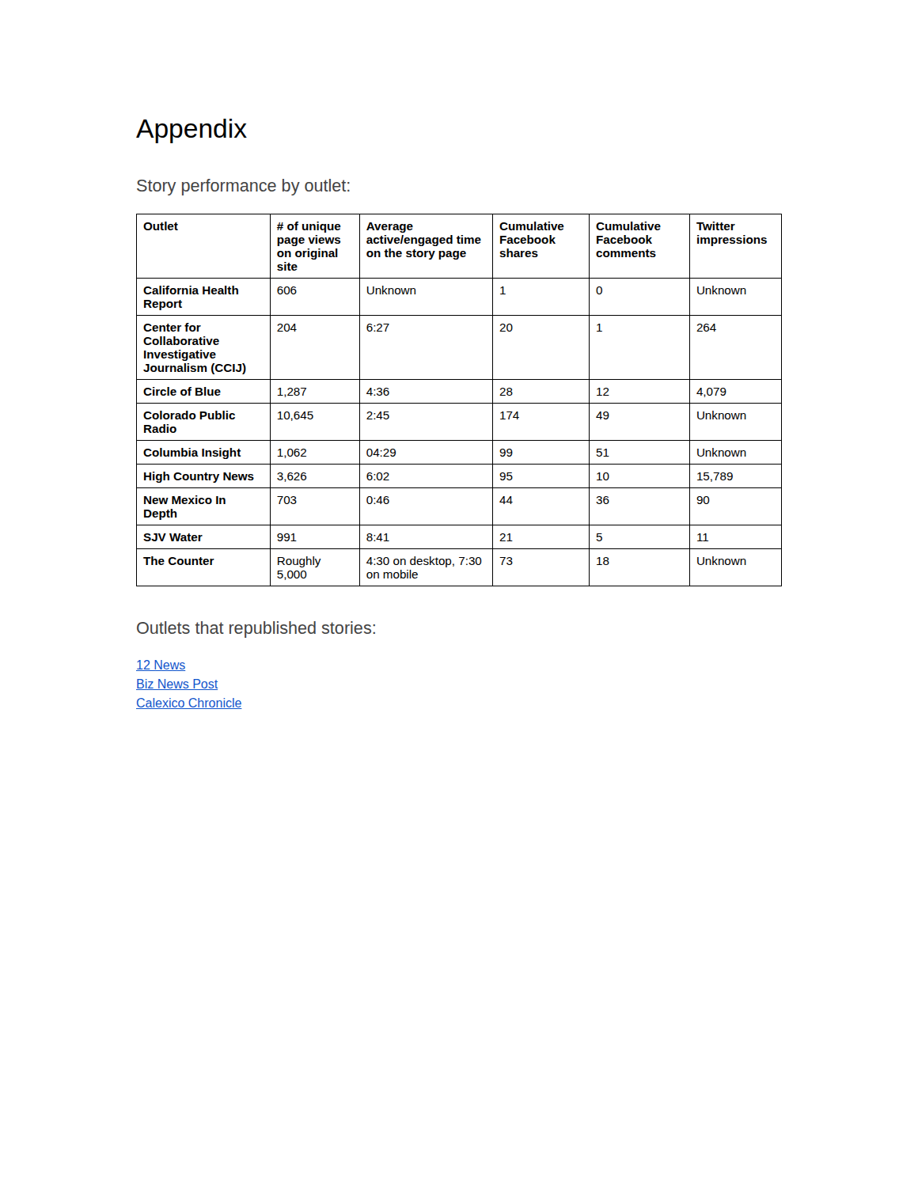Appendix
Story performance by outlet:
| Outlet | # of unique page views on original site | Average active/engaged time on the story page | Cumulative Facebook shares | Cumulative Facebook comments | Twitter impressions |
| --- | --- | --- | --- | --- | --- |
| California Health Report | 606 | Unknown | 1 | 0 | Unknown |
| Center for Collaborative Investigative Journalism (CCIJ) | 204 | 6:27 | 20 | 1 | 264 |
| Circle of Blue | 1,287 | 4:36 | 28 | 12 | 4,079 |
| Colorado Public Radio | 10,645 | 2:45 | 174 | 49 | Unknown |
| Columbia Insight | 1,062 | 04:29 | 99 | 51 | Unknown |
| High Country News | 3,626 | 6:02 | 95 | 10 | 15,789 |
| New Mexico In Depth | 703 | 0:46 | 44 | 36 | 90 |
| SJV Water | 991 | 8:41 | 21 | 5 | 11 |
| The Counter | Roughly 5,000 | 4:30 on desktop, 7:30 on mobile | 73 | 18 | Unknown |
Outlets that republished stories:
12 News
Biz News Post
Calexico Chronicle